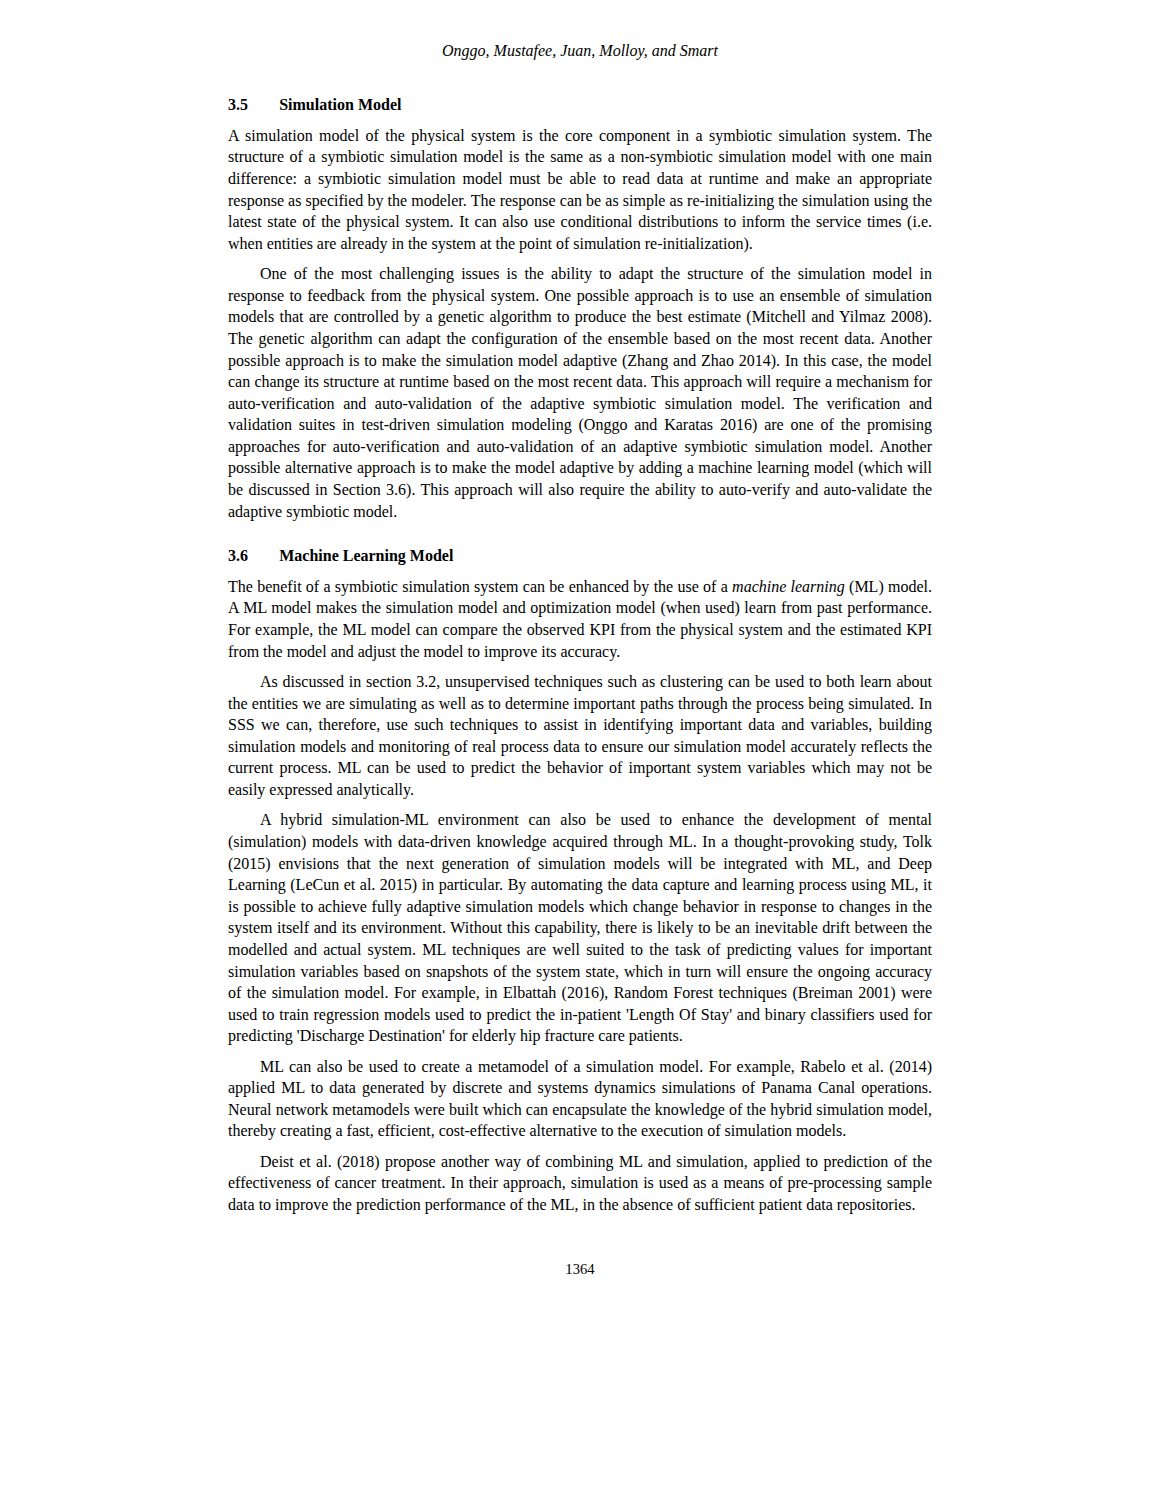Onggo, Mustafee, Juan, Molloy, and Smart
3.5 Simulation Model
A simulation model of the physical system is the core component in a symbiotic simulation system. The structure of a symbiotic simulation model is the same as a non-symbiotic simulation model with one main difference: a symbiotic simulation model must be able to read data at runtime and make an appropriate response as specified by the modeler. The response can be as simple as re-initializing the simulation using the latest state of the physical system. It can also use conditional distributions to inform the service times (i.e. when entities are already in the system at the point of simulation re-initialization).
One of the most challenging issues is the ability to adapt the structure of the simulation model in response to feedback from the physical system. One possible approach is to use an ensemble of simulation models that are controlled by a genetic algorithm to produce the best estimate (Mitchell and Yilmaz 2008). The genetic algorithm can adapt the configuration of the ensemble based on the most recent data. Another possible approach is to make the simulation model adaptive (Zhang and Zhao 2014). In this case, the model can change its structure at runtime based on the most recent data. This approach will require a mechanism for auto-verification and auto-validation of the adaptive symbiotic simulation model. The verification and validation suites in test-driven simulation modeling (Onggo and Karatas 2016) are one of the promising approaches for auto-verification and auto-validation of an adaptive symbiotic simulation model. Another possible alternative approach is to make the model adaptive by adding a machine learning model (which will be discussed in Section 3.6). This approach will also require the ability to auto-verify and auto-validate the adaptive symbiotic model.
3.6 Machine Learning Model
The benefit of a symbiotic simulation system can be enhanced by the use of a machine learning (ML) model. A ML model makes the simulation model and optimization model (when used) learn from past performance. For example, the ML model can compare the observed KPI from the physical system and the estimated KPI from the model and adjust the model to improve its accuracy.
As discussed in section 3.2, unsupervised techniques such as clustering can be used to both learn about the entities we are simulating as well as to determine important paths through the process being simulated. In SSS we can, therefore, use such techniques to assist in identifying important data and variables, building simulation models and monitoring of real process data to ensure our simulation model accurately reflects the current process. ML can be used to predict the behavior of important system variables which may not be easily expressed analytically.
A hybrid simulation-ML environment can also be used to enhance the development of mental (simulation) models with data-driven knowledge acquired through ML. In a thought-provoking study, Tolk (2015) envisions that the next generation of simulation models will be integrated with ML, and Deep Learning (LeCun et al. 2015) in particular. By automating the data capture and learning process using ML, it is possible to achieve fully adaptive simulation models which change behavior in response to changes in the system itself and its environment. Without this capability, there is likely to be an inevitable drift between the modelled and actual system. ML techniques are well suited to the task of predicting values for important simulation variables based on snapshots of the system state, which in turn will ensure the ongoing accuracy of the simulation model. For example, in Elbattah (2016), Random Forest techniques (Breiman 2001) were used to train regression models used to predict the in-patient 'Length Of Stay' and binary classifiers used for predicting 'Discharge Destination' for elderly hip fracture care patients.
ML can also be used to create a metamodel of a simulation model. For example, Rabelo et al. (2014) applied ML to data generated by discrete and systems dynamics simulations of Panama Canal operations. Neural network metamodels were built which can encapsulate the knowledge of the hybrid simulation model, thereby creating a fast, efficient, cost-effective alternative to the execution of simulation models.
Deist et al. (2018) propose another way of combining ML and simulation, applied to prediction of the effectiveness of cancer treatment. In their approach, simulation is used as a means of pre-processing sample data to improve the prediction performance of the ML, in the absence of sufficient patient data repositories.
1364